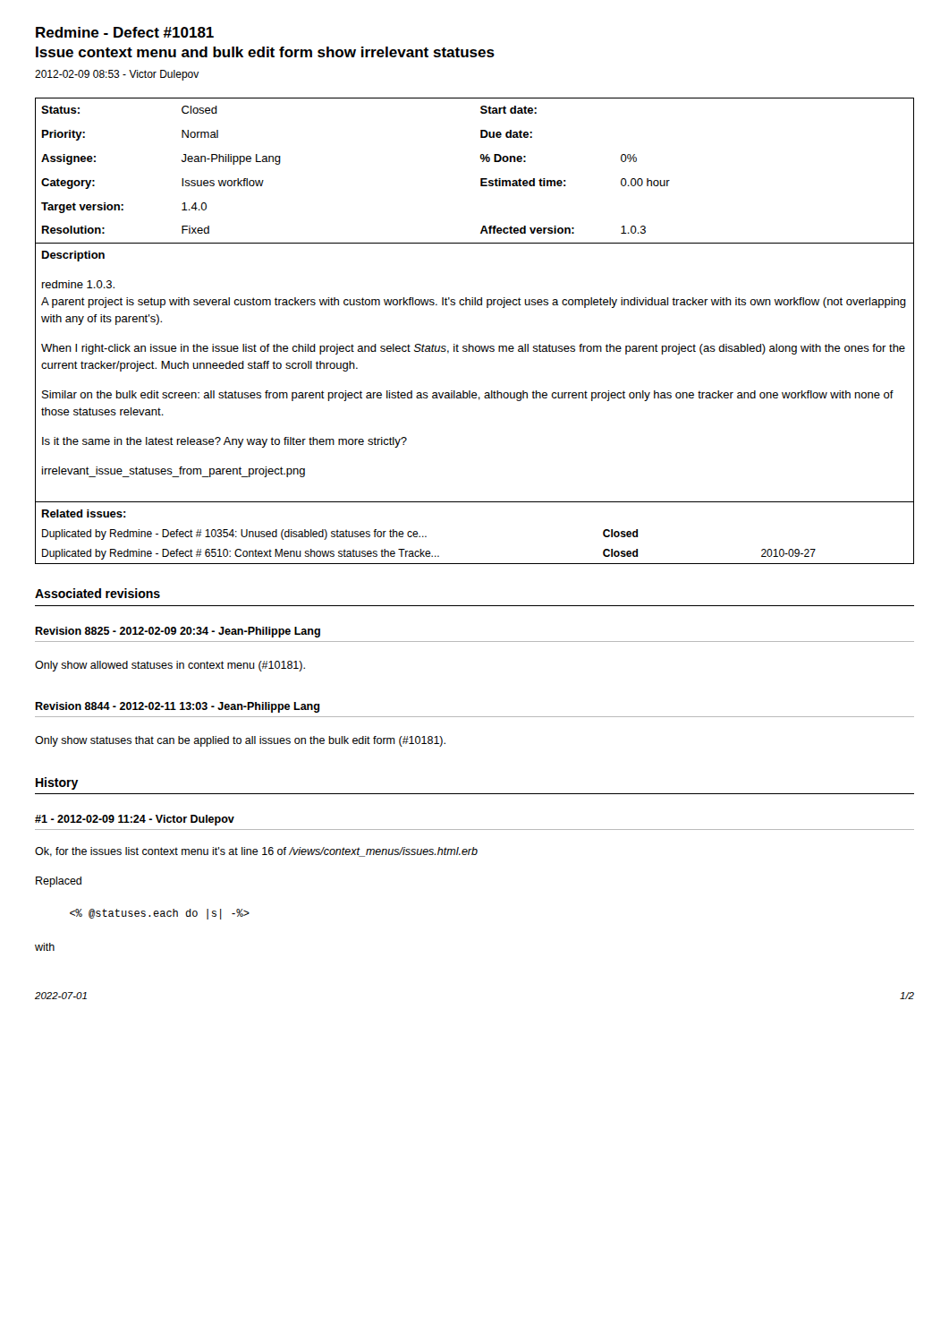Redmine - Defect #10181 Issue context menu and bulk edit form show irrelevant statuses
2012-02-09 08:53 - Victor Dulepov
| Status: | Closed | Start date: | |
| Priority: | Normal | Due date: | |
| Assignee: | Jean-Philippe Lang | % Done: | 0% |
| Category: | Issues workflow | Estimated time: | 0.00 hour |
| Target version: | 1.4.0 | | |
| Resolution: | Fixed | Affected version: | 1.0.3 |
Description
redmine 1.0.3.
A parent project is setup with several custom trackers with custom workflows. It's child project uses a completely individual tracker with its own workflow (not overlapping with any of its parent's).
When I right-click an issue in the issue list of the child project and select Status, it shows me all statuses from the parent project (as disabled) along with the ones for the current tracker/project. Much unneeded staff to scroll through.
Similar on the bulk edit screen: all statuses from parent project are listed as available, although the current project only has one tracker and one workflow with none of those statuses relevant.
Is it the same in the latest release? Any way to filter them more strictly?
irrelevant_issue_statuses_from_parent_project.png
Related issues:
| Duplicated by Redmine - Defect # 10354: Unused (disabled) statuses for the ce... | Closed | |
| Duplicated by Redmine - Defect # 6510: Context Menu shows statuses the Tracke... | Closed | 2010-09-27 |
Associated revisions
Revision 8825 - 2012-02-09 20:34 - Jean-Philippe Lang
Only show allowed statuses in context menu (#10181).
Revision 8844 - 2012-02-11 13:03 - Jean-Philippe Lang
Only show statuses that can be applied to all issues on the bulk edit form (#10181).
History
#1 - 2012-02-09 11:24 - Victor Dulepov
Ok, for the issues list context menu it's at line 16 of /views/context_menus/issues.html.erb
Replaced
<% @statuses.each do |s| -%>
with
2022-07-01 1/2